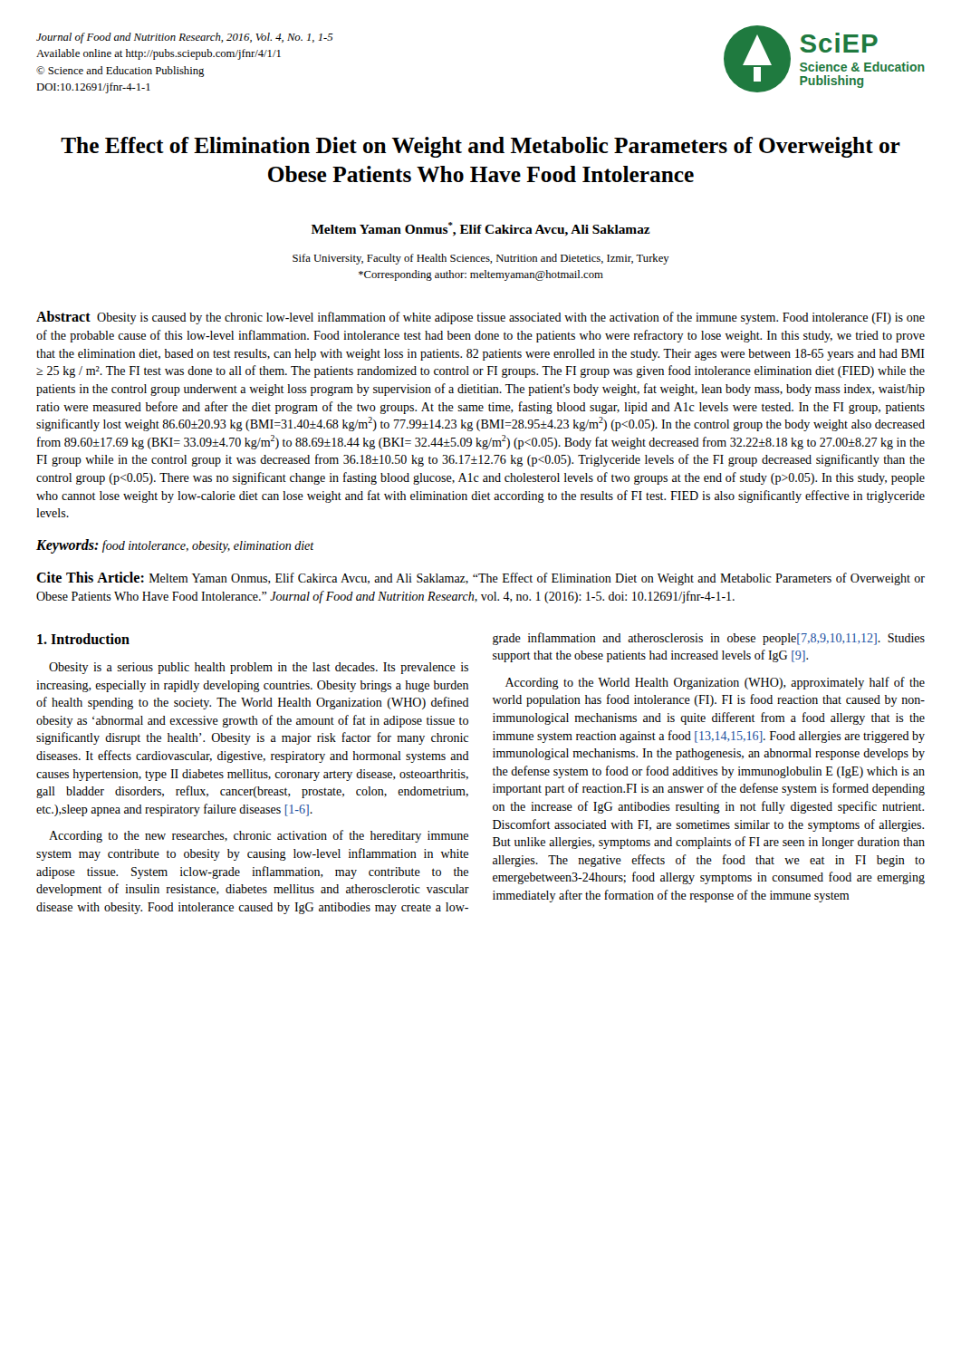Journal of Food and Nutrition Research, 2016, Vol. 4, No. 1, 1-5
Available online at http://pubs.sciepub.com/jfnr/4/1/1
© Science and Education Publishing
DOI:10.12691/jfnr-4-1-1
SciEP
Science & EducationPublishing
The Effect of Elimination Diet on Weight and Metabolic Parameters of Overweight or Obese Patients Who Have Food Intolerance
Meltem Yaman Onmus*, Elif Cakirca Avcu, Ali Saklamaz
Sifa University, Faculty of Health Sciences, Nutrition and Dietetics, Izmir, Turkey
*Corresponding author: meltemyaman@hotmail.com
Abstract Obesity is caused by the chronic low-level inflammation of white adipose tissue associated with the activation of the immune system. Food intolerance (FI) is one of the probable cause of this low-level inflammation. Food intolerance test had been done to the patients who were refractory to lose weight. In this study, we tried to prove that the elimination diet, based on test results, can help with weight loss in patients. 82 patients were enrolled in the study. Their ages were between 18-65 years and had BMI ≥ 25 kg / m². The FI test was done to all of them. The patients randomized to control or FI groups. The FI group was given food intolerance elimination diet (FIED) while the patients in the control group underwent a weight loss program by supervision of a dietitian. The patient's body weight, fat weight, lean body mass, body mass index, waist/hip ratio were measured before and after the diet program of the two groups. At the same time, fasting blood sugar, lipid and A1c levels were tested. In the FI group, patients significantly lost weight 86.60±20.93 kg (BMI=31.40±4.68 kg/m2) to 77.99±14.23 kg (BMI=28.95±4.23 kg/m2) (p<0.05). In the control group the body weight also decreased from 89.60±17.69 kg (BKI= 33.09±4.70 kg/m2) to 88.69±18.44 kg (BKI= 32.44±5.09 kg/m2) (p<0.05). Body fat weight decreased from 32.22±8.18 kg to 27.00±8.27 kg in the FI group while in the control group it was decreased from 36.18±10.50 kg to 36.17±12.76 kg (p<0.05). Triglyceride levels of the FI group decreased significantly than the control group (p<0.05). There was no significant change in fasting blood glucose, A1c and cholesterol levels of two groups at the end of study (p>0.05). In this study, people who cannot lose weight by low-calorie diet can lose weight and fat with elimination diet according to the results of FI test. FIED is also significantly effective in triglyceride levels.
Keywords: food intolerance, obesity, elimination diet
Cite This Article: Meltem Yaman Onmus, Elif Cakirca Avcu, and Ali Saklamaz, “The Effect of Elimination Diet on Weight and Metabolic Parameters of Overweight or Obese Patients Who Have Food Intolerance.” Journal of Food and Nutrition Research, vol. 4, no. 1 (2016): 1-5. doi: 10.12691/jfnr-4-1-1.
1. Introduction
Obesity is a serious public health problem in the last decades. Its prevalence is increasing, especially in rapidly developing countries. Obesity brings a huge burden of health spending to the society. The World Health Organization (WHO) defined obesity as ‘abnormal and excessive growth of the amount of fat in adipose tissue to significantly disrupt the health’. Obesity is a major risk factor for many chronic diseases. It effects cardiovascular, digestive, respiratory and hormonal systems and causes hypertension, type II diabetes mellitus, coronary artery disease, osteoarthritis, gall bladder disorders, reflux, cancer(breast, prostate, colon, endometrium, etc.),sleep apnea and respiratory failure diseases [1-6].
According to the new researches, chronic activation of the hereditary immune system may contribute to obesity by causing low-level inflammation in white adipose tissue. System iclow-grade inflammation, may contribute to the development of insulin resistance, diabetes mellitus and atherosclerotic vascular disease with obesity. Food intolerance caused by IgG antibodies may create a low-grade inflammation and atherosclerosis in obese people[7,8,9,10,11,12]. Studies support that the obese patients had increased levels of IgG [9].
According to the World Health Organization (WHO), approximately half of the world population has food intolerance (FI). FI is food reaction that caused by non-immunological mechanisms and is quite different from a food allergy that is the immune system reaction against a food [13,14,15,16]. Food allergies are triggered by immunological mechanisms. In the pathogenesis, an abnormal response develops by the defense system to food or food additives by immunoglobulin E (IgE) which is an important part of reaction.FI is an answer of the defense system is formed depending on the increase of IgG antibodies resulting in not fully digested specific nutrient. Discomfort associated with FI, are sometimes similar to the symptoms of allergies. But unlike allergies, symptoms and complaints of FI are seen in longer duration than allergies. The negative effects of the food that we eat in FI begin to emergebetween3-24hours; food allergy symptoms in consumed food are emerging immediately after the formation of the response of the immune system